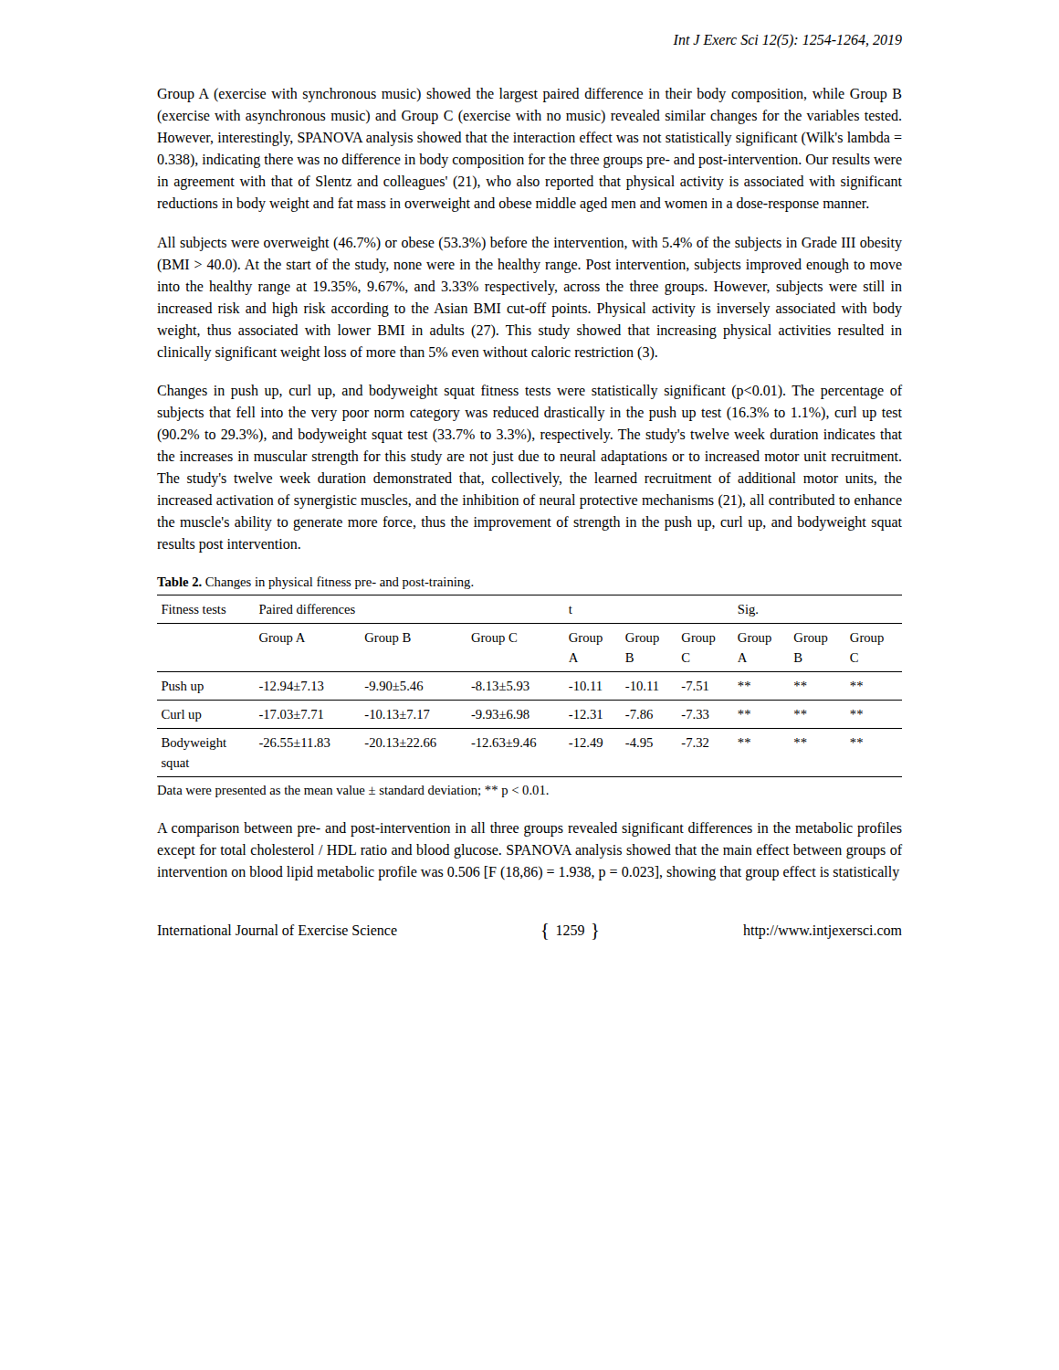Int J Exerc Sci 12(5): 1254-1264, 2019
Group A (exercise with synchronous music) showed the largest paired difference in their body composition, while Group B (exercise with asynchronous music) and Group C (exercise with no music) revealed similar changes for the variables tested. However, interestingly, SPANOVA analysis showed that the interaction effect was not statistically significant (Wilk's lambda = 0.338), indicating there was no difference in body composition for the three groups pre- and post-intervention. Our results were in agreement with that of Slentz and colleagues' (21), who also reported that physical activity is associated with significant reductions in body weight and fat mass in overweight and obese middle aged men and women in a dose-response manner.
All subjects were overweight (46.7%) or obese (53.3%) before the intervention, with 5.4% of the subjects in Grade III obesity (BMI > 40.0). At the start of the study, none were in the healthy range. Post intervention, subjects improved enough to move into the healthy range at 19.35%, 9.67%, and 3.33% respectively, across the three groups. However, subjects were still in increased risk and high risk according to the Asian BMI cut-off points. Physical activity is inversely associated with body weight, thus associated with lower BMI in adults (27). This study showed that increasing physical activities resulted in clinically significant weight loss of more than 5% even without caloric restriction (3).
Changes in push up, curl up, and bodyweight squat fitness tests were statistically significant (p<0.01). The percentage of subjects that fell into the very poor norm category was reduced drastically in the push up test (16.3% to 1.1%), curl up test (90.2% to 29.3%), and bodyweight squat test (33.7% to 3.3%), respectively. The study's twelve week duration indicates that the increases in muscular strength for this study are not just due to neural adaptations or to increased motor unit recruitment. The study's twelve week duration demonstrated that, collectively, the learned recruitment of additional motor units, the increased activation of synergistic muscles, and the inhibition of neural protective mechanisms (21), all contributed to enhance the muscle's ability to generate more force, thus the improvement of strength in the push up, curl up, and bodyweight squat results post intervention.
Table 2. Changes in physical fitness pre- and post-training.
| Fitness tests | Paired differences | t | Sig. |
| --- | --- | --- | --- |
| | Group A | Group B | Group C | Group A | Group B | Group C | Group A | Group B | Group C |
| Push up | -12.94±7.13 | -9.90±5.46 | -8.13±5.93 | -10.11 | -10.11 | -7.51 | ** | ** | ** |
| Curl up | -17.03±7.71 | -10.13±7.17 | -9.93±6.98 | -12.31 | -7.86 | -7.33 | ** | ** | ** |
| Bodyweight squat | -26.55±11.83 | -20.13±22.66 | -12.63±9.46 | -12.49 | -4.95 | -7.32 | ** | ** | ** |
Data were presented as the mean value ± standard deviation; ** p < 0.01.
A comparison between pre- and post-intervention in all three groups revealed significant differences in the metabolic profiles except for total cholesterol / HDL ratio and blood glucose. SPANOVA analysis showed that the main effect between groups of intervention on blood lipid metabolic profile was 0.506 [F (18,86) = 1.938, p = 0.023], showing that group effect is statistically
International Journal of Exercise Science
{ 1259 }
http://www.intjexersci.com